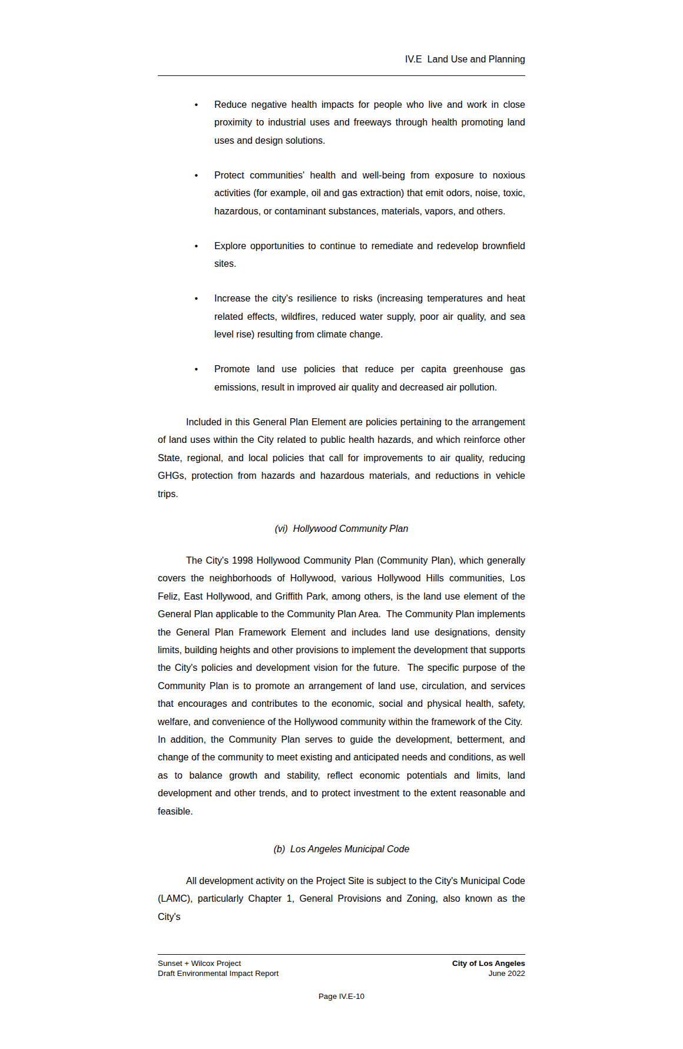IV.E Land Use and Planning
Reduce negative health impacts for people who live and work in close proximity to industrial uses and freeways through health promoting land uses and design solutions.
Protect communities' health and well-being from exposure to noxious activities (for example, oil and gas extraction) that emit odors, noise, toxic, hazardous, or contaminant substances, materials, vapors, and others.
Explore opportunities to continue to remediate and redevelop brownfield sites.
Increase the city's resilience to risks (increasing temperatures and heat related effects, wildfires, reduced water supply, poor air quality, and sea level rise) resulting from climate change.
Promote land use policies that reduce per capita greenhouse gas emissions, result in improved air quality and decreased air pollution.
Included in this General Plan Element are policies pertaining to the arrangement of land uses within the City related to public health hazards, and which reinforce other State, regional, and local policies that call for improvements to air quality, reducing GHGs, protection from hazards and hazardous materials, and reductions in vehicle trips.
(vi) Hollywood Community Plan
The City's 1998 Hollywood Community Plan (Community Plan), which generally covers the neighborhoods of Hollywood, various Hollywood Hills communities, Los Feliz, East Hollywood, and Griffith Park, among others, is the land use element of the General Plan applicable to the Community Plan Area. The Community Plan implements the General Plan Framework Element and includes land use designations, density limits, building heights and other provisions to implement the development that supports the City's policies and development vision for the future. The specific purpose of the Community Plan is to promote an arrangement of land use, circulation, and services that encourages and contributes to the economic, social and physical health, safety, welfare, and convenience of the Hollywood community within the framework of the City. In addition, the Community Plan serves to guide the development, betterment, and change of the community to meet existing and anticipated needs and conditions, as well as to balance growth and stability, reflect economic potentials and limits, land development and other trends, and to protect investment to the extent reasonable and feasible.
(b) Los Angeles Municipal Code
All development activity on the Project Site is subject to the City's Municipal Code (LAMC), particularly Chapter 1, General Provisions and Zoning, also known as the City's
Sunset + Wilcox Project
Draft Environmental Impact Report
City of Los Angeles
June 2022
Page IV.E-10